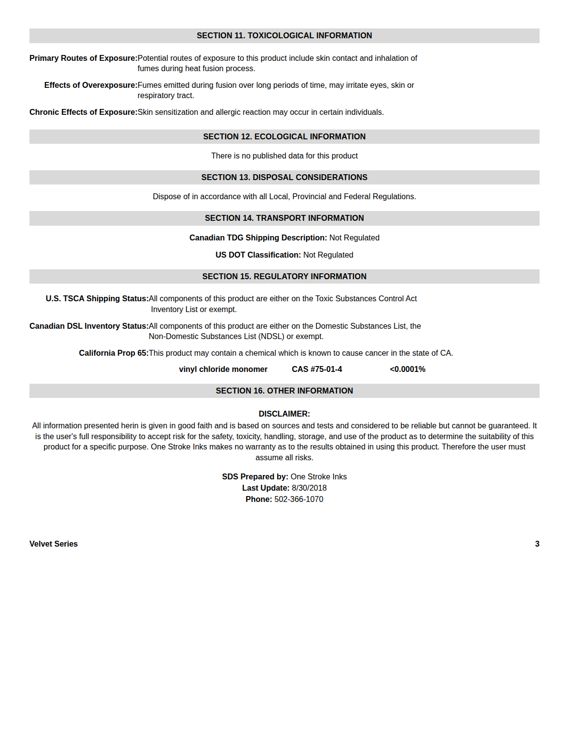SECTION 11. TOXICOLOGICAL INFORMATION
| Primary Routes of Exposure: | Potential routes of exposure to this product include skin contact and inhalation of fumes during heat fusion process. |
| Effects of Overexposure: | Fumes emitted during fusion over long periods of time, may irritate eyes, skin or respiratory tract. |
| Chronic Effects of Exposure: | Skin sensitization and allergic reaction may occur in certain individuals. |
SECTION 12. ECOLOGICAL INFORMATION
There is no published data for this product
SECTION 13. DISPOSAL CONSIDERATIONS
Dispose of in accordance with all Local, Provincial and Federal Regulations.
SECTION 14. TRANSPORT INFORMATION
Canadian TDG Shipping Description: Not Regulated
US DOT Classification: Not Regulated
SECTION 15. REGULATORY INFORMATION
| U.S. TSCA Shipping Status: | All components of this product are either on the Toxic Substances Control Act Inventory List or exempt. |
| Canadian DSL Inventory Status: | All components of this product are either on the Domestic Substances List, the Non-Domestic Substances List (NDSL) or exempt. |
| California Prop 65: | This product may contain a chemical which is known to cause cancer in the state of CA. |
vinyl chloride monomer CAS #75-01-4<0.0001%
SECTION 16. OTHER INFORMATION
DISCLAIMER:
All information presented herin is given in good faith and is based on sources and tests and considered to be reliable but cannot be guaranteed. It is the user's full responsibility to accept risk for the safety, toxicity, handling, storage, and use of the product as to determine the suitability of this product for a specific purpose. One Stroke Inks makes no warranty as to the results obtained in using this product. Therefore the user must assume all risks.
SDS Prepared by: One Stroke Inks
Last Update: 8/30/2018
Phone: 502-366-1070
Velvet Series 3